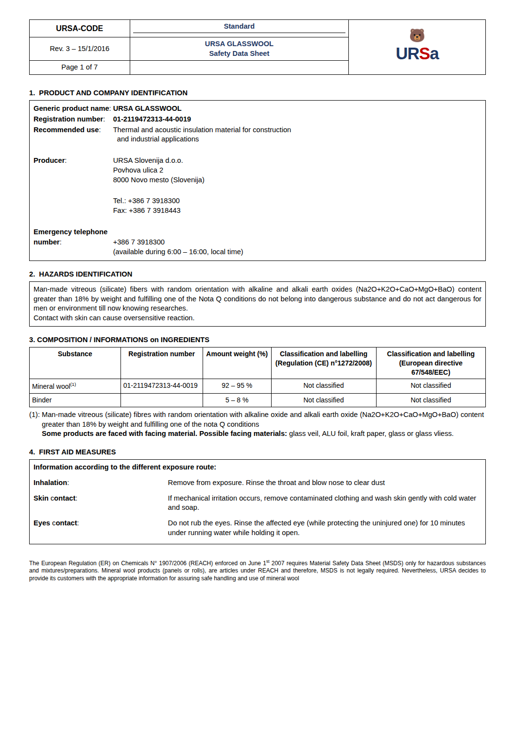| URSA-CODE | Standard | 🐻 UR S a |
| Rev. 3 – 15/1/2016 | URSA GLASSWOOL Safety Data Sheet |
| Page 1 of 7 | |
1. PRODUCT AND COMPANY IDENTIFICATION
| Generic product name : | URSA GLASSWOOL |
| Registration number : | 01-2119472313-44-0019 |
| Recommended use : | Thermal and acoustic insulation material for construction and industrial applications |
| Producer : | URSA Slovenija d.o.o. Povhova ulica 2 8000 Novo mesto (Slovenija) |
| | Tel.: +386 7 3918300 Fax: +386 7 3918443 |
| Emergency telephone | |
| number : | +386 7 3918300 (available during 6:00 – 16:00, local time) |
2. HAZARDS IDENTIFICATION
Man-made vitreous (silicate) fibers with random orientation with alkaline and alkali earth oxides (Na2O+K2O+CaO+MgO+BaO) content greater than 18% by weight and fulfilling one of the Nota Q conditions do not belong into dangerous substance and do not act dangerous for men or environment till now knowing researches.
Contact with skin can cause oversensitive reaction.
3. COMPOSITION / INFORMATIONS on INGREDIENTS
| Substance | Registration number | Amount weight (%) | Classification and labelling (Regulation (CE) n°1272/2008) | Classification and labelling (European directive 67/548/EEC) |
| --- | --- | --- | --- | --- |
| Mineral wool (1) | 01-2119472313-44-0019 | 92 – 95 % | Not classified | Not classified |
| Binder | | 5 – 8 % | Not classified | Not classified |
| (1): | Man-made vitreous (silicate) fibres with random orientation with alkaline oxide and alkali earth oxide (Na2O+K2O+CaO+MgO+BaO) content greater than 18% by weight and fulfilling one of the nota Q conditions Some products are faced with facing material. Possible facing materials: glass veil, ALU foil, kraft paper, glass or glass vliess. |
4. FIRST AID MEASURES
Information according to the different exposure route:
| Inhalation : | Remove from exposure. Rinse the throat and blow nose to clear dust |
| Skin c ontact : | If mechanical irritation occurs, remove contaminated clothing and wash skin gently with cold water and soap. |
| Eyes c ontact : | Do not rub the eyes. Rinse the affected eye (while protecting the uninjured one) for 10 minutes under running water while holding it open. |
The European Regulation (ER) on Chemicals N° 1907/2006 (REACH) enforced on June 1st 2007 requires Material Safety Data Sheet (MSDS) only for hazardous substances and mixtures/preparations. Mineral wool products (panels or rolls), are articles under REACH and therefore, MSDS is not legally required. Nevertheless, URSA decides to provide its customers with the appropriate information for assuring safe handling and use of mineral wool